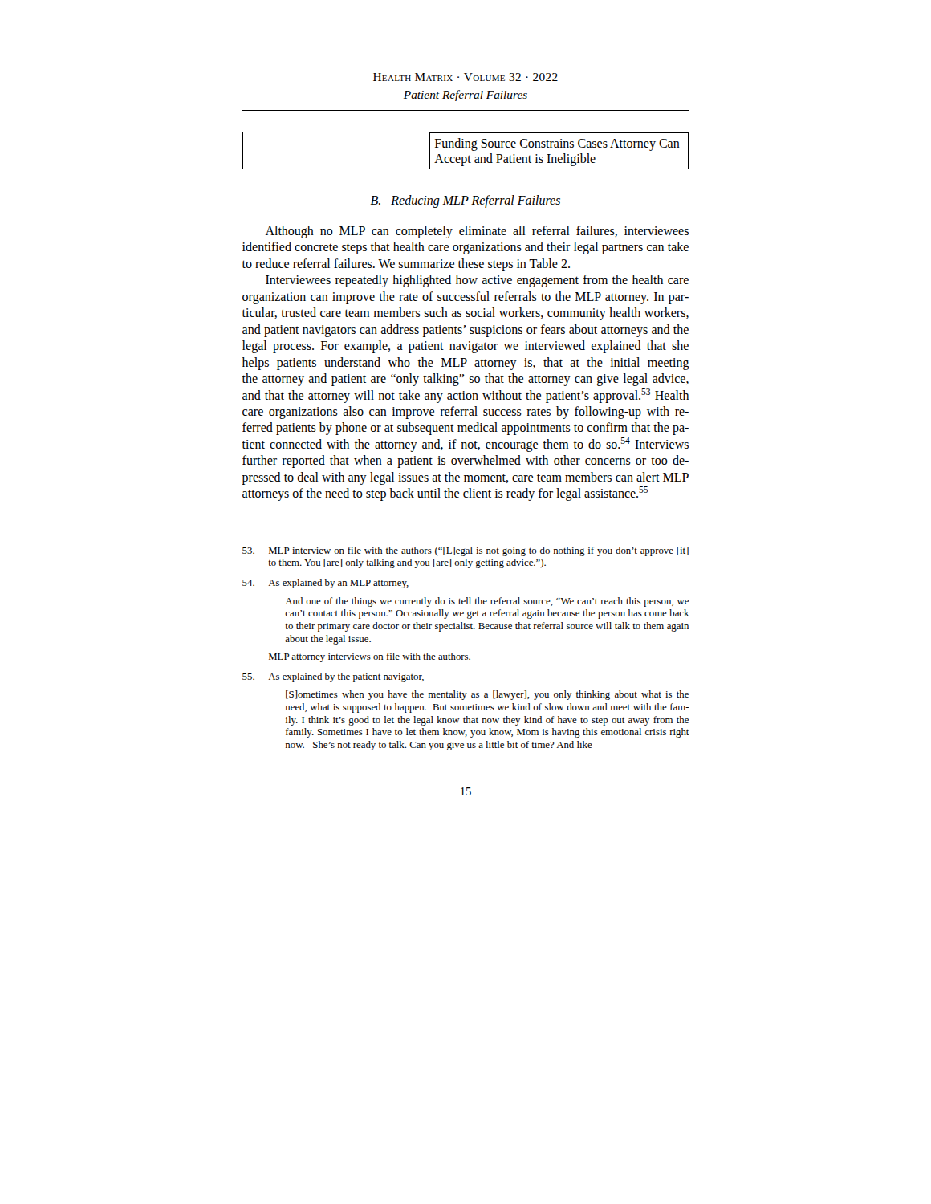Health Matrix · Volume 32 · 2022
Patient Referral Failures
| | Funding Source Constrains Cases Attorney Can Accept and Patient is Ineligible |
B. Reducing MLP Referral Failures
Although no MLP can completely eliminate all referral failures, interviewees identified concrete steps that health care organizations and their legal partners can take to reduce referral failures. We summarize these steps in Table 2.
Interviewees repeatedly highlighted how active engagement from the health care organization can improve the rate of successful referrals to the MLP attorney. In particular, trusted care team members such as social workers, community health workers, and patient navigators can address patients’ suspicions or fears about attorneys and the legal process. For example, a patient navigator we interviewed explained that she helps patients understand who the MLP attorney is, that at the initial meeting the attorney and patient are “only talking” so that the attorney can give legal advice, and that the attorney will not take any action without the patient’s approval.53 Health care organizations also can improve referral success rates by following-up with referred patients by phone or at subsequent medical appointments to confirm that the patient connected with the attorney and, if not, encourage them to do so.54 Interviews further reported that when a patient is overwhelmed with other concerns or too depressed to deal with any legal issues at the moment, care team members can alert MLP attorneys of the need to step back until the client is ready for legal assistance.55
53.
MLP interview on file with the authors (“[L]egal is not going to do nothing if you don’t approve [it] to them. You [are] only talking and you [are] only getting advice.”).
54.
As explained by an MLP attorney,
And one of the things we currently do is tell the referral source, “We can’t reach this person, we can’t contact this person.” Occasionally we get a referral again because the person has come back to their primary care doctor or their specialist. Because that referral source will talk to them again about the legal issue.
MLP attorney interviews on file with the authors.
55.
As explained by the patient navigator,
[S]ometimes when you have the mentality as a [lawyer], you only thinking about what is the need, what is supposed to happen. But sometimes we kind of slow down and meet with the family. I think it’s good to let the legal know that now they kind of have to step out away from the family. Sometimes I have to let them know, you know, Mom is having this emotional crisis right now. She’s not ready to talk. Can you give us a little bit of time? And like
15